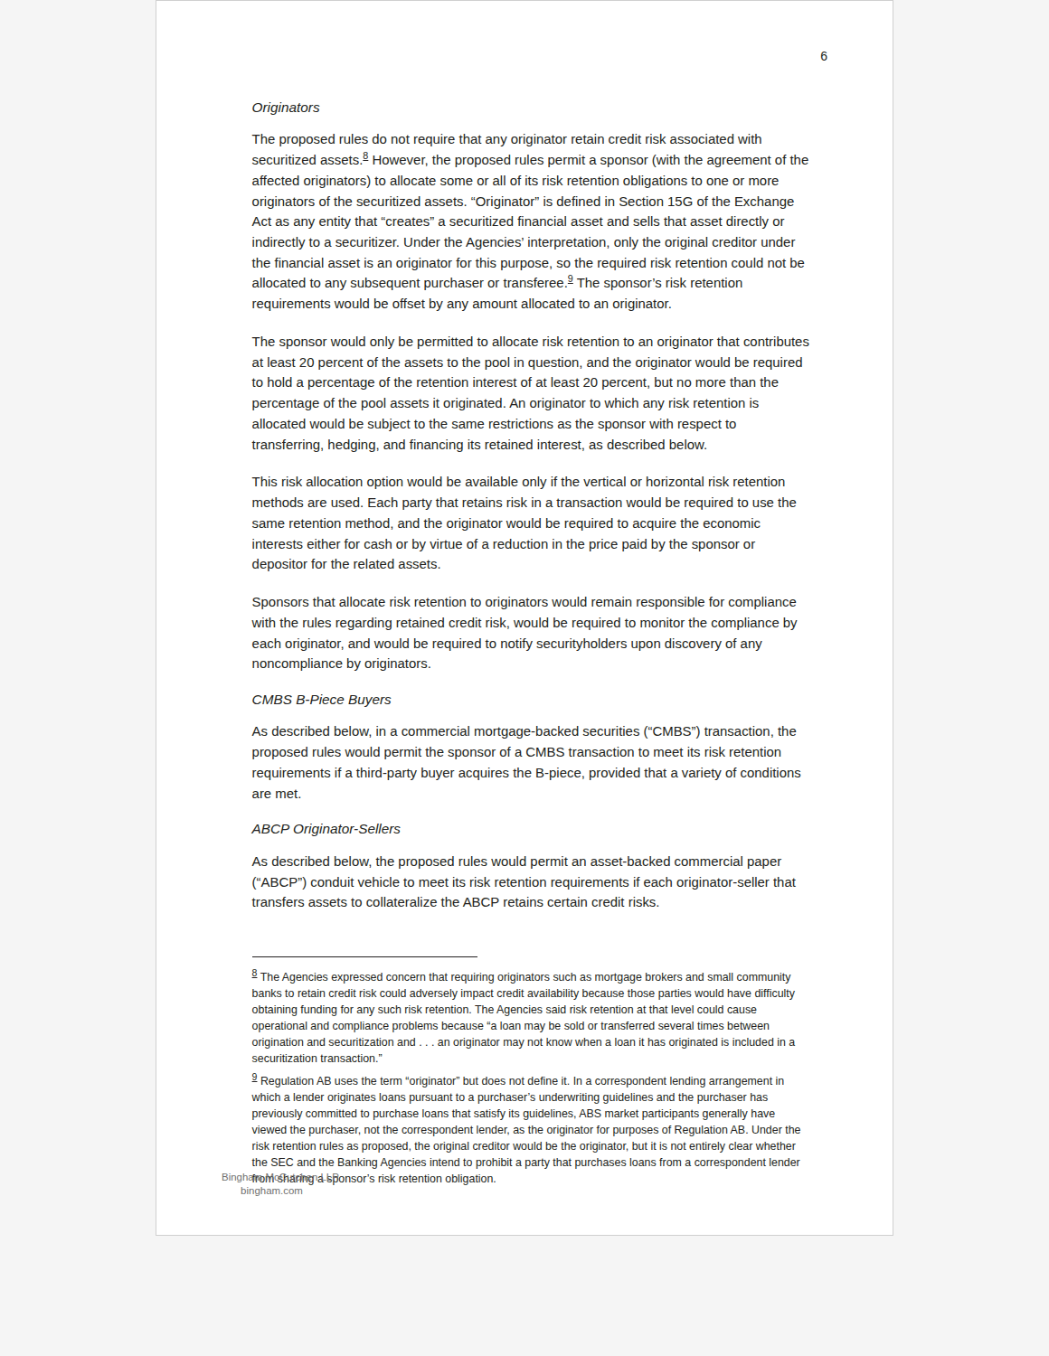6
Originators
The proposed rules do not require that any originator retain credit risk associated with securitized assets.8 However, the proposed rules permit a sponsor (with the agreement of the affected originators) to allocate some or all of its risk retention obligations to one or more originators of the securitized assets. “Originator” is defined in Section 15G of the Exchange Act as any entity that “creates” a securitized financial asset and sells that asset directly or indirectly to a securitizer. Under the Agencies’ interpretation, only the original creditor under the financial asset is an originator for this purpose, so the required risk retention could not be allocated to any subsequent purchaser or transferee.9 The sponsor’s risk retention requirements would be offset by any amount allocated to an originator.
The sponsor would only be permitted to allocate risk retention to an originator that contributes at least 20 percent of the assets to the pool in question, and the originator would be required to hold a percentage of the retention interest of at least 20 percent, but no more than the percentage of the pool assets it originated. An originator to which any risk retention is allocated would be subject to the same restrictions as the sponsor with respect to transferring, hedging, and financing its retained interest, as described below.
This risk allocation option would be available only if the vertical or horizontal risk retention methods are used. Each party that retains risk in a transaction would be required to use the same retention method, and the originator would be required to acquire the economic interests either for cash or by virtue of a reduction in the price paid by the sponsor or depositor for the related assets.
Sponsors that allocate risk retention to originators would remain responsible for compliance with the rules regarding retained credit risk, would be required to monitor the compliance by each originator, and would be required to notify securityholders upon discovery of any noncompliance by originators.
CMBS B-Piece Buyers
As described below, in a commercial mortgage-backed securities (“CMBS”) transaction, the proposed rules would permit the sponsor of a CMBS transaction to meet its risk retention requirements if a third-party buyer acquires the B-piece, provided that a variety of conditions are met.
ABCP Originator-Sellers
As described below, the proposed rules would permit an asset-backed commercial paper (“ABCP”) conduit vehicle to meet its risk retention requirements if each originator-seller that transfers assets to collateralize the ABCP retains certain credit risks.
8 The Agencies expressed concern that requiring originators such as mortgage brokers and small community banks to retain credit risk could adversely impact credit availability because those parties would have difficulty obtaining funding for any such risk retention. The Agencies said risk retention at that level could cause operational and compliance problems because “a loan may be sold or transferred several times between origination and securitization and . . . an originator may not know when a loan it has originated is included in a securitization transaction.”
9 Regulation AB uses the term “originator” but does not define it. In a correspondent lending arrangement in which a lender originates loans pursuant to a purchaser’s underwriting guidelines and the purchaser has previously committed to purchase loans that satisfy its guidelines, ABS market participants generally have viewed the purchaser, not the correspondent lender, as the originator for purposes of Regulation AB. Under the risk retention rules as proposed, the original creditor would be the originator, but it is not entirely clear whether the SEC and the Banking Agencies intend to prohibit a party that purchases loans from a correspondent lender from sharing a sponsor’s risk retention obligation.
Bingham McCutchen LLP bingham.com